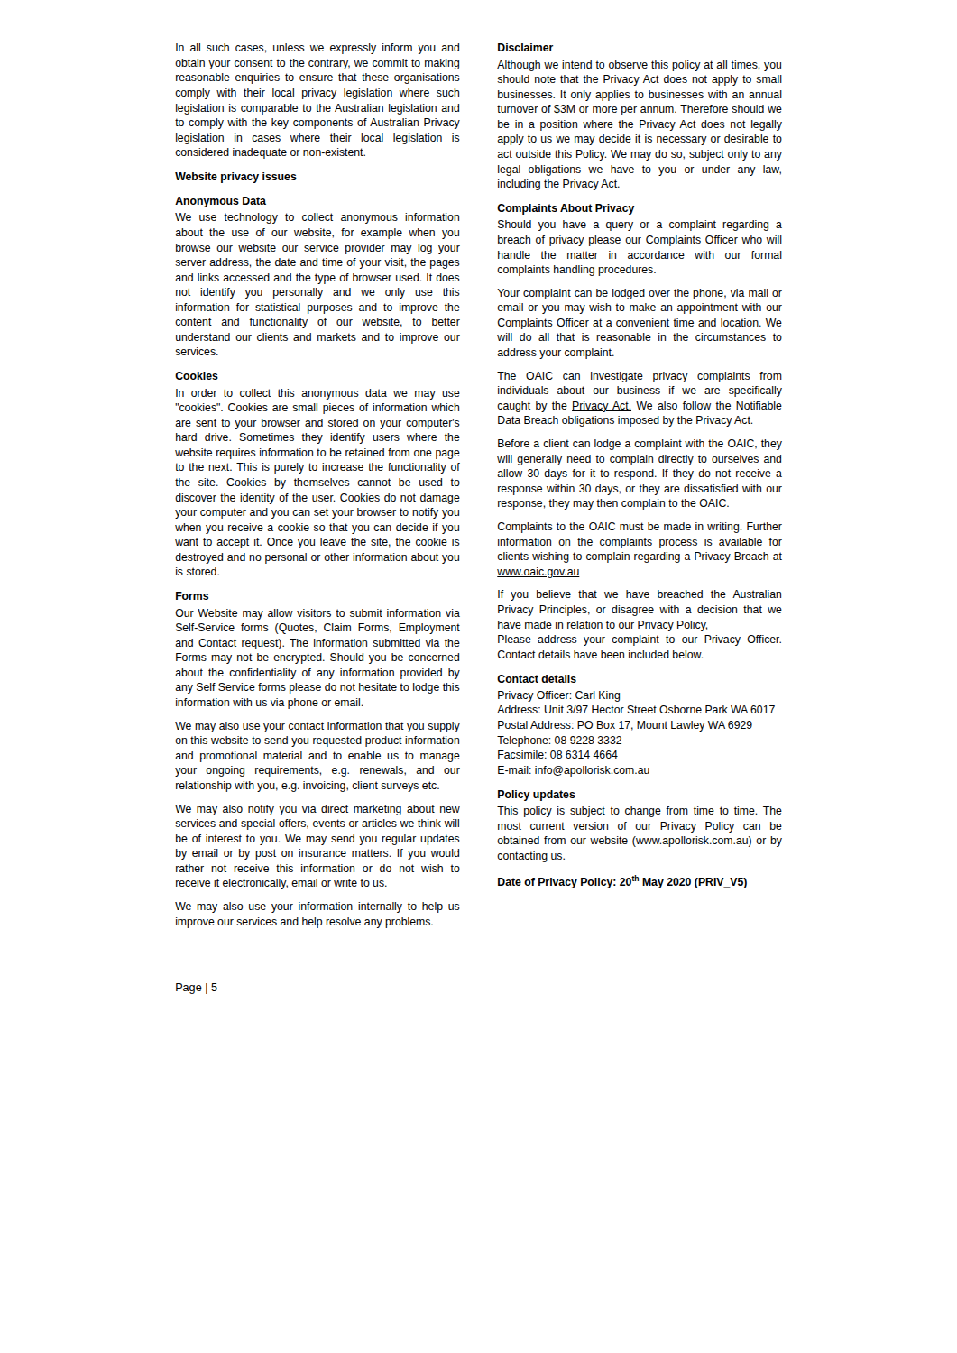In all such cases, unless we expressly inform you and obtain your consent to the contrary, we commit to making reasonable enquiries to ensure that these organisations comply with their local privacy legislation where such legislation is comparable to the Australian legislation and to comply with the key components of Australian Privacy legislation in cases where their local legislation is considered inadequate or non-existent.
Website privacy issues
Anonymous Data
We use technology to collect anonymous information about the use of our website, for example when you browse our website our service provider may log your server address, the date and time of your visit, the pages and links accessed and the type of browser used. It does not identify you personally and we only use this information for statistical purposes and to improve the content and functionality of our website, to better understand our clients and markets and to improve our services.
Cookies
In order to collect this anonymous data we may use "cookies". Cookies are small pieces of information which are sent to your browser and stored on your computer's hard drive. Sometimes they identify users where the website requires information to be retained from one page to the next. This is purely to increase the functionality of the site. Cookies by themselves cannot be used to discover the identity of the user. Cookies do not damage your computer and you can set your browser to notify you when you receive a cookie so that you can decide if you want to accept it. Once you leave the site, the cookie is destroyed and no personal or other information about you is stored.
Forms
Our Website may allow visitors to submit information via Self-Service forms (Quotes, Claim Forms, Employment and Contact request). The information submitted via the Forms may not be encrypted. Should you be concerned about the confidentiality of any information provided by any Self Service forms please do not hesitate to lodge this information with us via phone or email.
We may also use your contact information that you supply on this website to send you requested product information and promotional material and to enable us to manage your ongoing requirements, e.g. renewals, and our relationship with you, e.g. invoicing, client surveys etc.
We may also notify you via direct marketing about new services and special offers, events or articles we think will be of interest to you. We may send you regular updates by email or by post on insurance matters. If you would rather not receive this information or do not wish to receive it electronically, email or write to us.
We may also use your information internally to help us improve our services and help resolve any problems.
Disclaimer
Although we intend to observe this policy at all times, you should note that the Privacy Act does not apply to small businesses. It only applies to businesses with an annual turnover of $3M or more per annum. Therefore should we be in a position where the Privacy Act does not legally apply to us we may decide it is necessary or desirable to act outside this Policy. We may do so, subject only to any legal obligations we have to you or under any law, including the Privacy Act.
Complaints About Privacy
Should you have a query or a complaint regarding a breach of privacy please our Complaints Officer who will handle the matter in accordance with our formal complaints handling procedures.
Your complaint can be lodged over the phone, via mail or email or you may wish to make an appointment with our Complaints Officer at a convenient time and location. We will do all that is reasonable in the circumstances to address your complaint.
The OAIC can investigate privacy complaints from individuals about our business if we are specifically caught by the Privacy Act. We also follow the Notifiable Data Breach obligations imposed by the Privacy Act.
Before a client can lodge a complaint with the OAIC, they will generally need to complain directly to ourselves and allow 30 days for it to respond. If they do not receive a response within 30 days, or they are dissatisfied with our response, they may then complain to the OAIC.
Complaints to the OAIC must be made in writing. Further information on the complaints process is available for clients wishing to complain regarding a Privacy Breach at www.oaic.gov.au
If you believe that we have breached the Australian Privacy Principles, or disagree with a decision that we have made in relation to our Privacy Policy,
Please address your complaint to our Privacy Officer. Contact details have been included below.
Contact details
Privacy Officer: Carl King
Address: Unit 3/97 Hector Street Osborne Park WA 6017
Postal Address: PO Box 17, Mount Lawley WA 6929
Telephone: 08 9228 3332
Facsimile: 08 6314 4664
E-mail: info@apollorisk.com.au
Policy updates
This policy is subject to change from time to time. The most current version of our Privacy Policy can be obtained from our website (www.apollorisk.com.au) or by contacting us.
Date of Privacy Policy: 20th May 2020 (PRIV_V5)
Page | 5